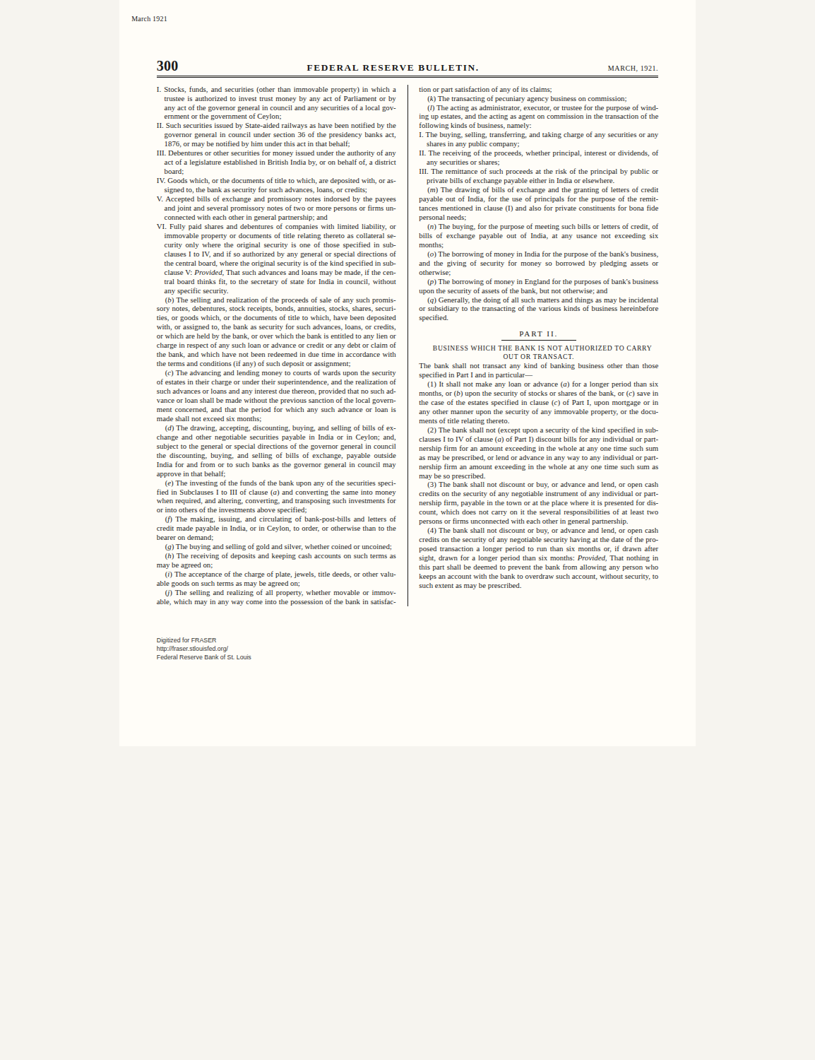March 1921
300 FEDERAL RESERVE BULLETIN. March, 1921.
I. Stocks, funds, and securities (other than immovable property) in which a trustee is authorized to invest trust money by any act of Parliament or by any act of the governor general in council and any securities of a local government or the government of Ceylon;
II. Such securities issued by State-aided railways as have been notified by the governor general in council under section 36 of the presidency banks act, 1876, or may be notified by him under this act in that behalf;
III. Debentures or other securities for money issued under the authority of any act of a legislature established in British India by, or on behalf of, a district board;
IV. Goods which, or the documents of title to which, are deposited with, or assigned to, the bank as security for such advances, loans, or credits;
V. Accepted bills of exchange and promissory notes indorsed by the payees and joint and several promissory notes of two or more persons or firms unconnected with each other in general partnership; and
VI. Fully paid shares and debentures of companies with limited liability, or immovable property or documents of title relating thereto as collateral security only where the original security is one of those specified in subclauses I to IV, and if so authorized by any general or special directions of the central board, where the original security is of the kind specified in subclause V: Provided, That such advances and loans may be made, if the central board thinks fit, to the secretary of state for India in council, without any specific security.
(b) The selling and realization of the proceeds of sale of any such promissory notes, debentures, stock receipts, bonds, annuities, stocks, shares, securities, or goods which, or the documents of title to which, have been deposited with, or assigned to, the bank as security for such advances, loans, or credits, or which are held by the bank, or over which the bank is entitled to any lien or charge in respect of any such loan or advance or credit or any debt or claim of the bank, and which have not been redeemed in due time in accordance with the terms and conditions (if any) of such deposit or assignment;
(c) The advancing and lending money to courts of wards upon the security of estates in their charge or under their superintendence, and the realization of such advances or loans and any interest due thereon, provided that no such advance or loan shall be made without the previous sanction of the local government concerned, and that the period for which any such advance or loan is made shall not exceed six months;
(d) The drawing, accepting, discounting, buying, and selling of bills of exchange and other negotiable securities payable in India or in Ceylon; and, subject to the general or special directions of the governor general in council the discounting, buying, and selling of bills of exchange, payable outside India for and from or to such banks as the governor general in council may approve in that behalf;
(e) The investing of the funds of the bank upon any of the securities specified in Subclauses I to III of clause (a) and converting the same into money when required, and altering, converting, and transposing such investments for or into others of the investments above specified;
(f) The making, issuing, and circulating of bank-post-bills and letters of credit made payable in India, or in Ceylon, to order, or otherwise than to the bearer on demand;
(g) The buying and selling of gold and silver, whether coined or uncoined;
(h) The receiving of deposits and keeping cash accounts on such terms as may be agreed on;
(i) The acceptance of the charge of plate, jewels, title deeds, or other valuable goods on such terms as may be agreed on;
(j) The selling and realizing of all property, whether movable or immovable, which may in any way come into the possession of the bank in satisfaction or part satisfaction of any of its claims;
(k) The transacting of pecuniary agency business on commission;
(l) The acting as administrator, executor, or trustee for the purpose of winding up estates, and the acting as agent on commission in the transaction of the following kinds of business, namely:
I. The buying, selling, transferring, and taking charge of any securities or any shares in any public company;
II. The receiving of the proceeds, whether principal, interest or dividends, of any securities or shares;
III. The remittance of such proceeds at the risk of the principal by public or private bills of exchange payable either in India or elsewhere.
(m) The drawing of bills of exchange and the granting of letters of credit payable out of India, for the use of principals for the purpose of the remittances mentioned in clause (I) and also for private constituents for bona fide personal needs;
(n) The buying, for the purpose of meeting such bills or letters of credit, of bills of exchange payable out of India, at any usance not exceeding six months;
(o) The borrowing of money in India for the purpose of the bank's business, and the giving of security for money so borrowed by pledging assets or otherwise;
(p) The borrowing of money in England for the purposes of bank's business upon the security of assets of the bank, but not otherwise; and
(q) Generally, the doing of all such matters and things as may be incidental or subsidiary to the transacting of the various kinds of business hereinbefore specified.
Part II.
Business which the bank is not authorized to carry out or transact.
The bank shall not transact any kind of banking business other than those specified in Part I and in particular—
(1) It shall not make any loan or advance (a) for a longer period than six months, or (b) upon the security of stocks or shares of the bank, or (c) save in the case of the estates specified in clause (c) of Part I, upon mortgage or in any other manner upon the security of any immovable property, or the documents of title relating thereto.
(2) The bank shall not (except upon a security of the kind specified in subclauses I to IV of clause (a) of Part I) discount bills for any individual or partnership firm for an amount exceeding in the whole at any one time such sum as may be prescribed, or lend or advance in any way to any individual or partnership firm an amount exceeding in the whole at any one time such sum as may be so prescribed.
(3) The bank shall not discount or buy, or advance and lend, or open cash credits on the security of any negotiable instrument of any individual or partnership firm, payable in the town or at the place where it is presented for discount, which does not carry on it the several responsibilities of at least two persons or firms unconnected with each other in general partnership.
(4) The bank shall not discount or buy, or advance and lend, or open cash credits on the security of any negotiable security having at the date of the proposed transaction a longer period to run than six months or, if drawn after sight, drawn for a longer period than six months: Provided, That nothing in this part shall be deemed to prevent the bank from allowing any person who keeps an account with the bank to overdraw such account, without security, to such extent as may be prescribed.
Digitized for FRASER
http://fraser.stlouisfed.org/
Federal Reserve Bank of St. Louis